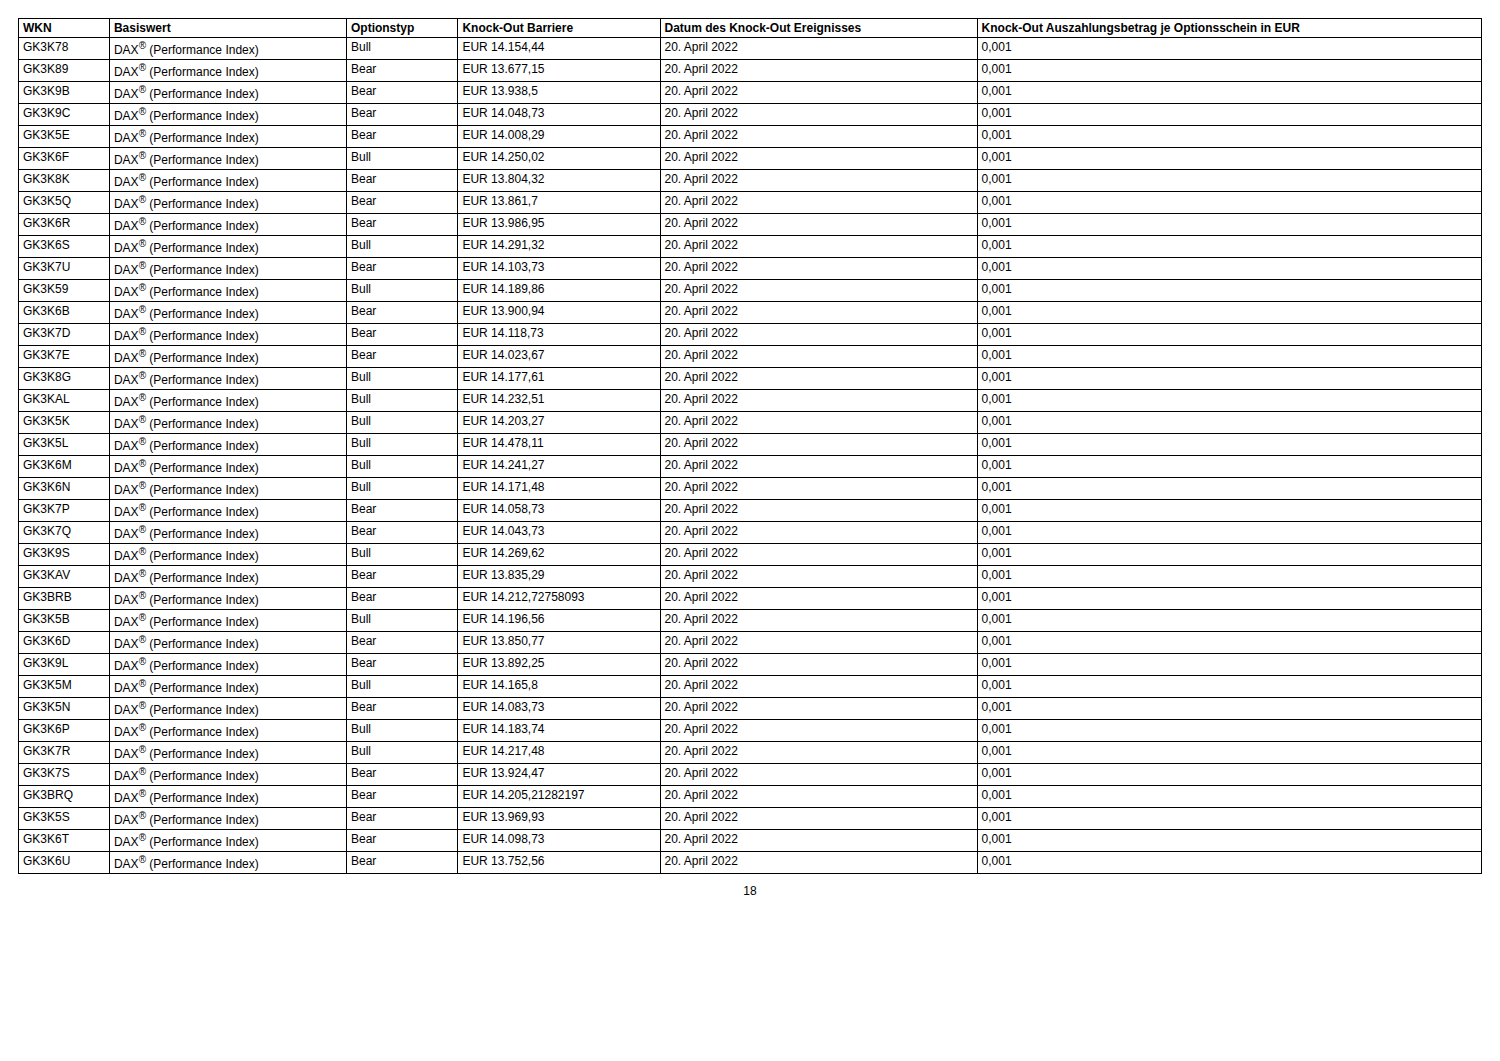| WKN | Basiswert | Optionstyp | Knock-Out Barriere | Datum des Knock-Out Ereignisses | Knock-Out Auszahlungsbetrag je Optionsschein in EUR |
| --- | --- | --- | --- | --- | --- |
| GK3K78 | DAX ® (Performance Index) | Bull | EUR 14.154,44 | 20. April 2022 | 0,001 |
| GK3K89 | DAX ® (Performance Index) | Bear | EUR 13.677,15 | 20. April 2022 | 0,001 |
| GK3K9B | DAX ® (Performance Index) | Bear | EUR 13.938,5 | 20. April 2022 | 0,001 |
| GK3K9C | DAX ® (Performance Index) | Bear | EUR 14.048,73 | 20. April 2022 | 0,001 |
| GK3K5E | DAX ® (Performance Index) | Bear | EUR 14.008,29 | 20. April 2022 | 0,001 |
| GK3K6F | DAX ® (Performance Index) | Bull | EUR 14.250,02 | 20. April 2022 | 0,001 |
| GK3K8K | DAX ® (Performance Index) | Bear | EUR 13.804,32 | 20. April 2022 | 0,001 |
| GK3K5Q | DAX ® (Performance Index) | Bear | EUR 13.861,7 | 20. April 2022 | 0,001 |
| GK3K6R | DAX ® (Performance Index) | Bear | EUR 13.986,95 | 20. April 2022 | 0,001 |
| GK3K6S | DAX ® (Performance Index) | Bull | EUR 14.291,32 | 20. April 2022 | 0,001 |
| GK3K7U | DAX ® (Performance Index) | Bear | EUR 14.103,73 | 20. April 2022 | 0,001 |
| GK3K59 | DAX ® (Performance Index) | Bull | EUR 14.189,86 | 20. April 2022 | 0,001 |
| GK3K6B | DAX ® (Performance Index) | Bear | EUR 13.900,94 | 20. April 2022 | 0,001 |
| GK3K7D | DAX ® (Performance Index) | Bear | EUR 14.118,73 | 20. April 2022 | 0,001 |
| GK3K7E | DAX ® (Performance Index) | Bear | EUR 14.023,67 | 20. April 2022 | 0,001 |
| GK3K8G | DAX ® (Performance Index) | Bull | EUR 14.177,61 | 20. April 2022 | 0,001 |
| GK3KAL | DAX ® (Performance Index) | Bull | EUR 14.232,51 | 20. April 2022 | 0,001 |
| GK3K5K | DAX ® (Performance Index) | Bull | EUR 14.203,27 | 20. April 2022 | 0,001 |
| GK3K5L | DAX ® (Performance Index) | Bull | EUR 14.478,11 | 20. April 2022 | 0,001 |
| GK3K6M | DAX ® (Performance Index) | Bull | EUR 14.241,27 | 20. April 2022 | 0,001 |
| GK3K6N | DAX ® (Performance Index) | Bull | EUR 14.171,48 | 20. April 2022 | 0,001 |
| GK3K7P | DAX ® (Performance Index) | Bear | EUR 14.058,73 | 20. April 2022 | 0,001 |
| GK3K7Q | DAX ® (Performance Index) | Bear | EUR 14.043,73 | 20. April 2022 | 0,001 |
| GK3K9S | DAX ® (Performance Index) | Bull | EUR 14.269,62 | 20. April 2022 | 0,001 |
| GK3KAV | DAX ® (Performance Index) | Bear | EUR 13.835,29 | 20. April 2022 | 0,001 |
| GK3BRB | DAX ® (Performance Index) | Bear | EUR 14.212,72758093 | 20. April 2022 | 0,001 |
| GK3K5B | DAX ® (Performance Index) | Bull | EUR 14.196,56 | 20. April 2022 | 0,001 |
| GK3K6D | DAX ® (Performance Index) | Bear | EUR 13.850,77 | 20. April 2022 | 0,001 |
| GK3K9L | DAX ® (Performance Index) | Bear | EUR 13.892,25 | 20. April 2022 | 0,001 |
| GK3K5M | DAX ® (Performance Index) | Bull | EUR 14.165,8 | 20. April 2022 | 0,001 |
| GK3K5N | DAX ® (Performance Index) | Bear | EUR 14.083,73 | 20. April 2022 | 0,001 |
| GK3K6P | DAX ® (Performance Index) | Bull | EUR 14.183,74 | 20. April 2022 | 0,001 |
| GK3K7R | DAX ® (Performance Index) | Bull | EUR 14.217,48 | 20. April 2022 | 0,001 |
| GK3K7S | DAX ® (Performance Index) | Bear | EUR 13.924,47 | 20. April 2022 | 0,001 |
| GK3BRQ | DAX ® (Performance Index) | Bear | EUR 14.205,21282197 | 20. April 2022 | 0,001 |
| GK3K5S | DAX ® (Performance Index) | Bear | EUR 13.969,93 | 20. April 2022 | 0,001 |
| GK3K6T | DAX ® (Performance Index) | Bear | EUR 14.098,73 | 20. April 2022 | 0,001 |
| GK3K6U | DAX ® (Performance Index) | Bear | EUR 13.752,56 | 20. April 2022 | 0,001 |
| 18 |